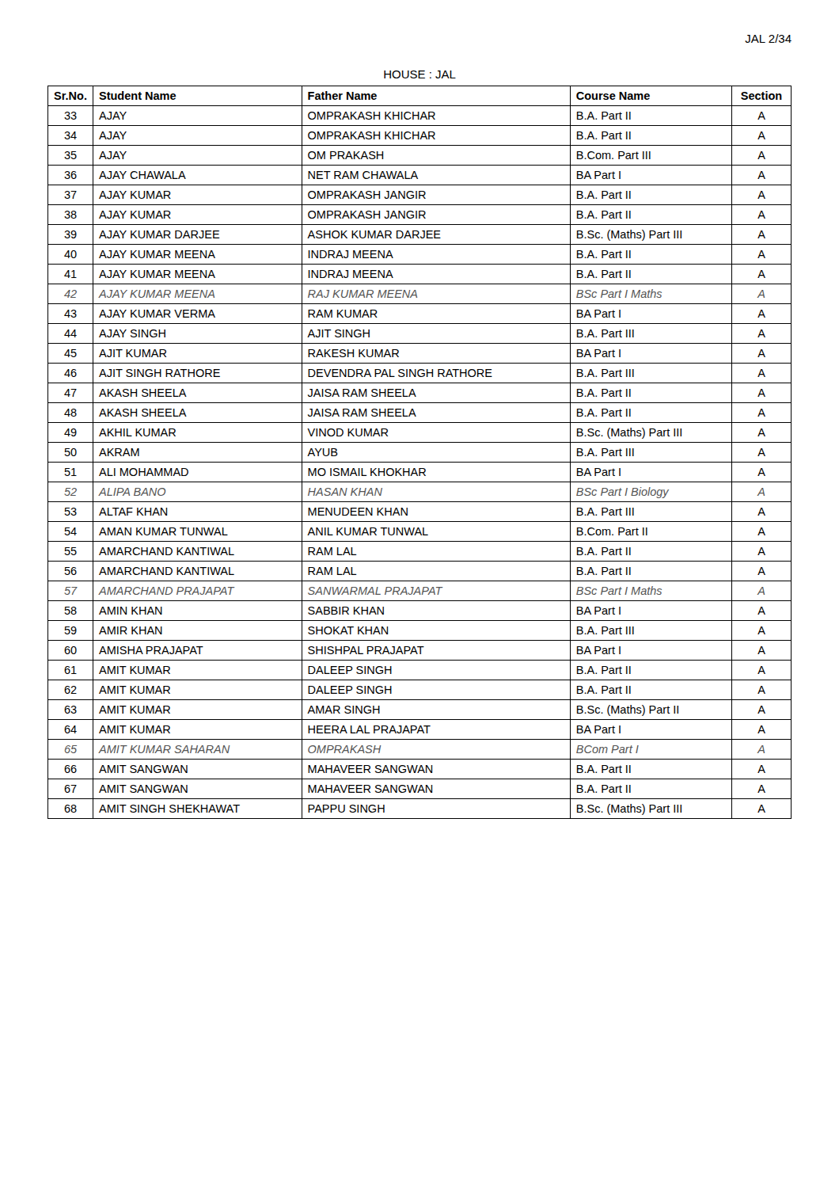JAL 2/34
HOUSE : JAL
| Sr.No. | Student Name | Father Name | Course Name | Section |
| --- | --- | --- | --- | --- |
| 33 | AJAY | OMPRAKASH KHICHAR | B.A. Part II | A |
| 34 | AJAY | OMPRAKASH KHICHAR | B.A. Part II | A |
| 35 | AJAY | OM PRAKASH | B.Com. Part III | A |
| 36 | AJAY CHAWALA | NET RAM CHAWALA | BA Part I | A |
| 37 | AJAY KUMAR | OMPRAKASH JANGIR | B.A. Part II | A |
| 38 | AJAY KUMAR | OMPRAKASH JANGIR | B.A. Part II | A |
| 39 | AJAY KUMAR DARJEE | ASHOK KUMAR DARJEE | B.Sc. (Maths) Part III | A |
| 40 | AJAY KUMAR MEENA | INDRAJ MEENA | B.A. Part II | A |
| 41 | AJAY KUMAR MEENA | INDRAJ MEENA | B.A. Part II | A |
| 42 | AJAY KUMAR MEENA | RAJ KUMAR MEENA | BSc Part I Maths | A |
| 43 | AJAY KUMAR VERMA | RAM KUMAR | BA Part I | A |
| 44 | AJAY SINGH | AJIT SINGH | B.A. Part III | A |
| 45 | AJIT KUMAR | RAKESH KUMAR | BA Part I | A |
| 46 | AJIT SINGH RATHORE | DEVENDRA PAL SINGH RATHORE | B.A. Part III | A |
| 47 | AKASH SHEELA | JAISA RAM SHEELA | B.A. Part II | A |
| 48 | AKASH SHEELA | JAISA RAM SHEELA | B.A. Part II | A |
| 49 | AKHIL KUMAR | VINOD KUMAR | B.Sc. (Maths) Part III | A |
| 50 | AKRAM | AYUB | B.A. Part III | A |
| 51 | ALI MOHAMMAD | MO ISMAIL KHOKHAR | BA Part I | A |
| 52 | ALIPA BANO | HASAN KHAN | BSc Part I Biology | A |
| 53 | ALTAF KHAN | MENUDEEN KHAN | B.A. Part III | A |
| 54 | AMAN KUMAR TUNWAL | ANIL KUMAR TUNWAL | B.Com. Part II | A |
| 55 | AMARCHAND KANTIWAL | RAM LAL | B.A. Part II | A |
| 56 | AMARCHAND KANTIWAL | RAM LAL | B.A. Part II | A |
| 57 | AMARCHAND PRAJAPAT | SANWARMAL PRAJAPAT | BSc Part I Maths | A |
| 58 | AMIN KHAN | SABBIR KHAN | BA Part I | A |
| 59 | AMIR KHAN | SHOKAT KHAN | B.A. Part III | A |
| 60 | AMISHA PRAJAPAT | SHISHPAL PRAJAPAT | BA Part I | A |
| 61 | AMIT KUMAR | DALEEP SINGH | B.A. Part II | A |
| 62 | AMIT KUMAR | DALEEP SINGH | B.A. Part II | A |
| 63 | AMIT KUMAR | AMAR SINGH | B.Sc. (Maths) Part II | A |
| 64 | AMIT KUMAR | HEERA LAL PRAJAPAT | BA Part I | A |
| 65 | AMIT KUMAR SAHARAN | OMPRAKASH | BCom Part I | A |
| 66 | AMIT SANGWAN | MAHAVEER SANGWAN | B.A. Part II | A |
| 67 | AMIT SANGWAN | MAHAVEER SANGWAN | B.A. Part II | A |
| 68 | AMIT SINGH SHEKHAWAT | PAPPU SINGH | B.Sc. (Maths) Part III | A |